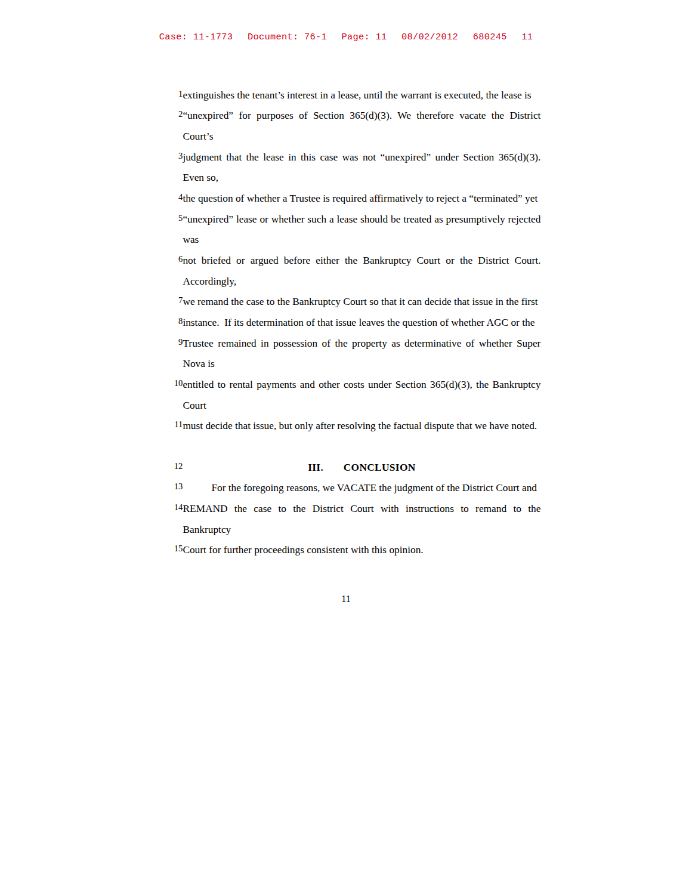Case: 11-1773 Document: 76-1 Page: 1108/02/201268024511
| 1 | extinguishes the tenant’s interest in a lease, until the warrant is executed, the lease is |
| 2 | “unexpired” for purposes of Section 365(d)(3). We therefore vacate the District Court’s |
| 3 | judgment that the lease in this case was not “unexpired” under Section 365(d)(3). Even so, |
| 4 | the question of whether a Trustee is required affirmatively to reject a “terminated” yet |
| 5 | “unexpired” lease or whether such a lease should be treated as presumptively rejected was |
| 6 | not briefed or argued before either the Bankruptcy Court or the District Court. Accordingly, |
| 7 | we remand the case to the Bankruptcy Court so that it can decide that issue in the first |
| 8 | instance. If its determination of that issue leaves the question of whether AGC or the |
| 9 | Trustee remained in possession of the property as determinative of whether Super Nova is |
| 10 | entitled to rental payments and other costs under Section 365(d)(3), the Bankruptcy Court |
| 11 | must decide that issue, but only after resolving the factual dispute that we have noted. |
| 12 | III. CONCLUSION |
| 13 | For the foregoing reasons, we VACATE the judgment of the District Court and |
| 14 | REMAND the case to the District Court with instructions to remand to the Bankruptcy |
| 15 | Court for further proceedings consistent with this opinion. |
11